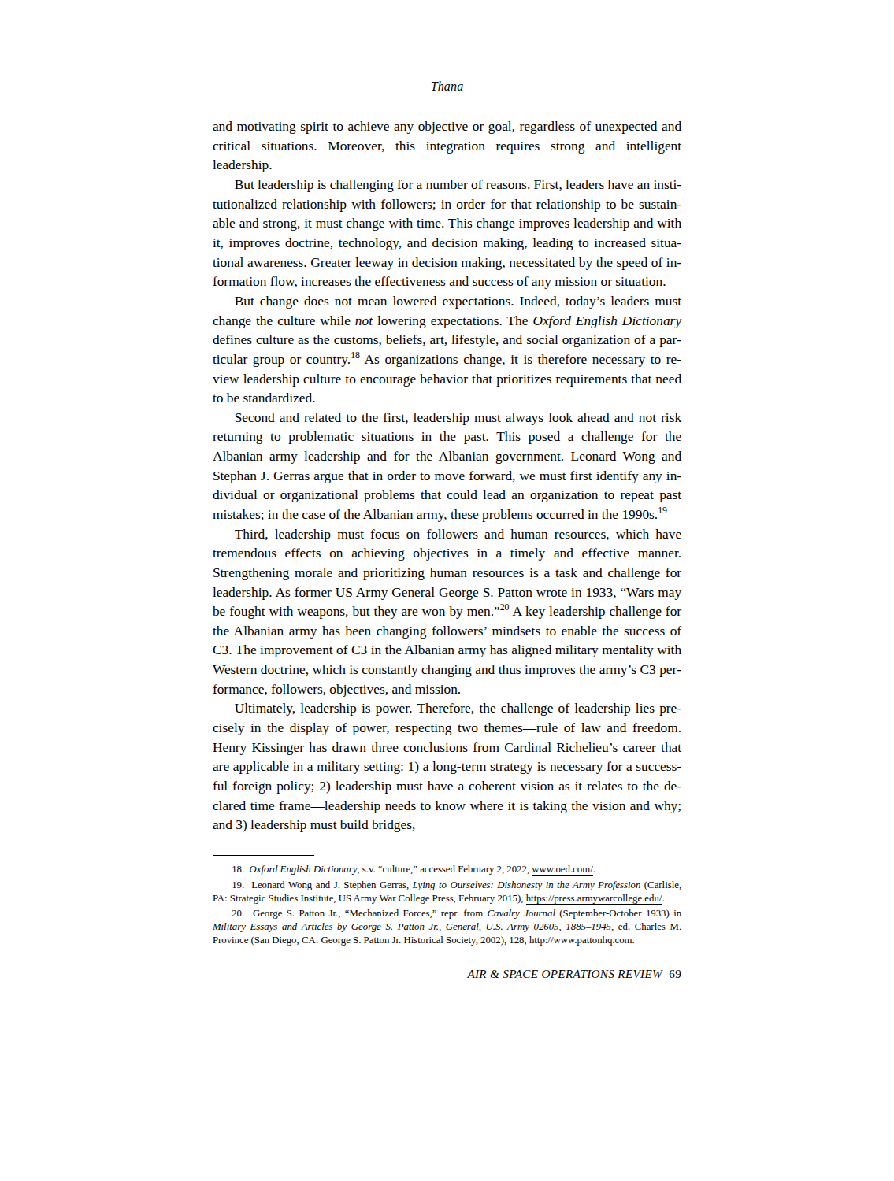Thana
and motivating spirit to achieve any objective or goal, regardless of unexpected and critical situations. Moreover, this integration requires strong and intelligent leadership.
But leadership is challenging for a number of reasons. First, leaders have an institutionalized relationship with followers; in order for that relationship to be sustainable and strong, it must change with time. This change improves leadership and with it, improves doctrine, technology, and decision making, leading to increased situational awareness. Greater leeway in decision making, necessitated by the speed of information flow, increases the effectiveness and success of any mission or situation.
But change does not mean lowered expectations. Indeed, today’s leaders must change the culture while not lowering expectations. The Oxford English Dictionary defines culture as the customs, beliefs, art, lifestyle, and social organization of a particular group or country.18 As organizations change, it is therefore necessary to review leadership culture to encourage behavior that prioritizes requirements that need to be standardized.
Second and related to the first, leadership must always look ahead and not risk returning to problematic situations in the past. This posed a challenge for the Albanian army leadership and for the Albanian government. Leonard Wong and Stephan J. Gerras argue that in order to move forward, we must first identify any individual or organizational problems that could lead an organization to repeat past mistakes; in the case of the Albanian army, these problems occurred in the 1990s.19
Third, leadership must focus on followers and human resources, which have tremendous effects on achieving objectives in a timely and effective manner. Strengthening morale and prioritizing human resources is a task and challenge for leadership. As former US Army General George S. Patton wrote in 1933, “Wars may be fought with weapons, but they are won by men.”20 A key leadership challenge for the Albanian army has been changing followers’ mindsets to enable the success of C3. The improvement of C3 in the Albanian army has aligned military mentality with Western doctrine, which is constantly changing and thus improves the army’s C3 performance, followers, objectives, and mission.
Ultimately, leadership is power. Therefore, the challenge of leadership lies precisely in the display of power, respecting two themes—rule of law and freedom. Henry Kissinger has drawn three conclusions from Cardinal Richelieu’s career that are applicable in a military setting: 1) a long-term strategy is necessary for a successful foreign policy; 2) leadership must have a coherent vision as it relates to the declared time frame—leadership needs to know where it is taking the vision and why; and 3) leadership must build bridges,
18. Oxford English Dictionary, s.v. “culture,” accessed February 2, 2022, www.oed.com/.
19. Leonard Wong and J. Stephen Gerras, Lying to Ourselves: Dishonesty in the Army Profession (Carlisle, PA: Strategic Studies Institute, US Army War College Press, February 2015), https://press.armywarcollege.edu/.
20. George S. Patton Jr., “Mechanized Forces,” repr. from Cavalry Journal (September-October 1933) in Military Essays and Articles by George S. Patton Jr., General, U.S. Army 02605, 1885–1945, ed. Charles M. Province (San Diego, CA: George S. Patton Jr. Historical Society, 2002), 128, http://www.pattonhq.com.
AIR & SPACE OPERATIONS REVIEW 69